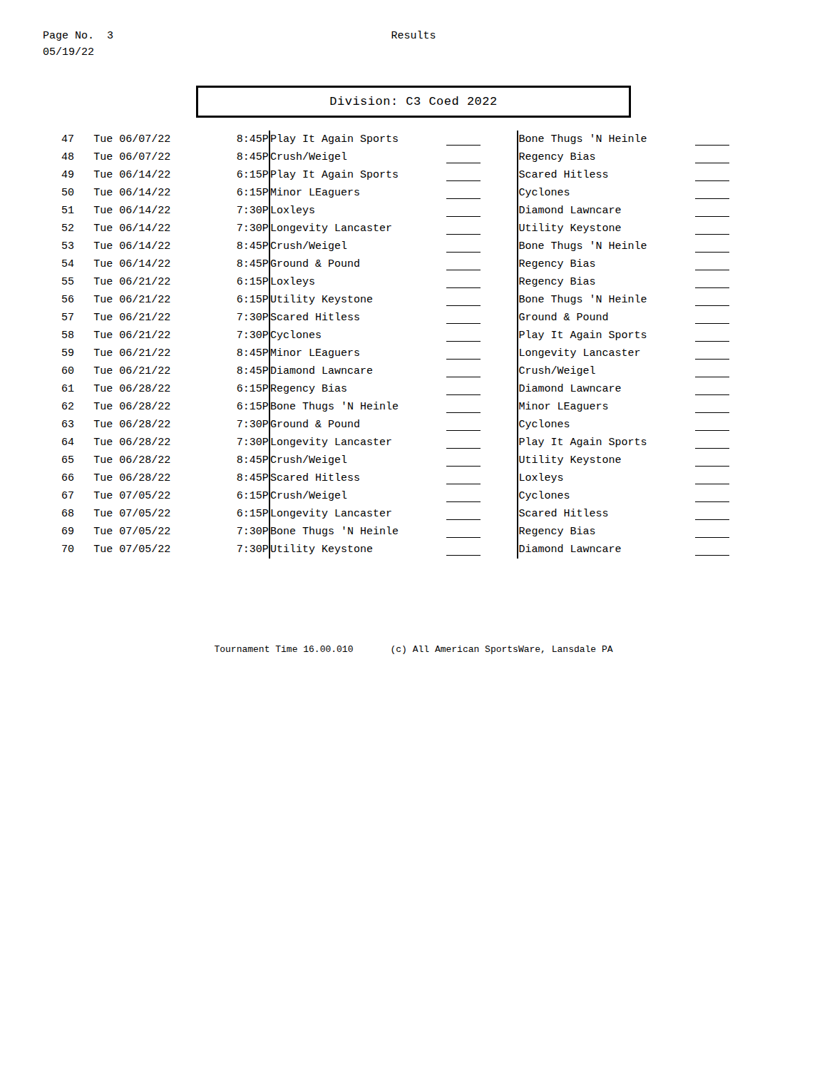Page No. 3 05/19/22
Results
Division: C3 Coed 2022
| 47 | Tue 06/07/22 | 8:45P | Play It Again Sports | Bone Thugs 'N Heinle |
| 48 | Tue 06/07/22 | 8:45P | Crush/Weigel | Regency Bias |
| 49 | Tue 06/14/22 | 6:15P | Play It Again Sports | Scared Hitless |
| 50 | Tue 06/14/22 | 6:15P | Minor LEaguers | Cyclones |
| 51 | Tue 06/14/22 | 7:30P | Loxleys | Diamond Lawncare |
| 52 | Tue 06/14/22 | 7:30P | Longevity Lancaster | Utility Keystone |
| 53 | Tue 06/14/22 | 8:45P | Crush/Weigel | Bone Thugs 'N Heinle |
| 54 | Tue 06/14/22 | 8:45P | Ground & Pound | Regency Bias |
| 55 | Tue 06/21/22 | 6:15P | Loxleys | Regency Bias |
| 56 | Tue 06/21/22 | 6:15P | Utility Keystone | Bone Thugs 'N Heinle |
| 57 | Tue 06/21/22 | 7:30P | Scared Hitless | Ground & Pound |
| 58 | Tue 06/21/22 | 7:30P | Cyclones | Play It Again Sports |
| 59 | Tue 06/21/22 | 8:45P | Minor LEaguers | Longevity Lancaster |
| 60 | Tue 06/21/22 | 8:45P | Diamond Lawncare | Crush/Weigel |
| 61 | Tue 06/28/22 | 6:15P | Regency Bias | Diamond Lawncare |
| 62 | Tue 06/28/22 | 6:15P | Bone Thugs 'N Heinle | Minor LEaguers |
| 63 | Tue 06/28/22 | 7:30P | Ground & Pound | Cyclones |
| 64 | Tue 06/28/22 | 7:30P | Longevity Lancaster | Play It Again Sports |
| 65 | Tue 06/28/22 | 8:45P | Crush/Weigel | Utility Keystone |
| 66 | Tue 06/28/22 | 8:45P | Scared Hitless | Loxleys |
| 67 | Tue 07/05/22 | 6:15P | Crush/Weigel | Cyclones |
| 68 | Tue 07/05/22 | 6:15P | Longevity Lancaster | Scared Hitless |
| 69 | Tue 07/05/22 | 7:30P | Bone Thugs 'N Heinle | Regency Bias |
| 70 | Tue 07/05/22 | 7:30P | Utility Keystone | Diamond Lawncare |
Tournament Time 16.00.010 (c) All American SportsWare, Lansdale PA